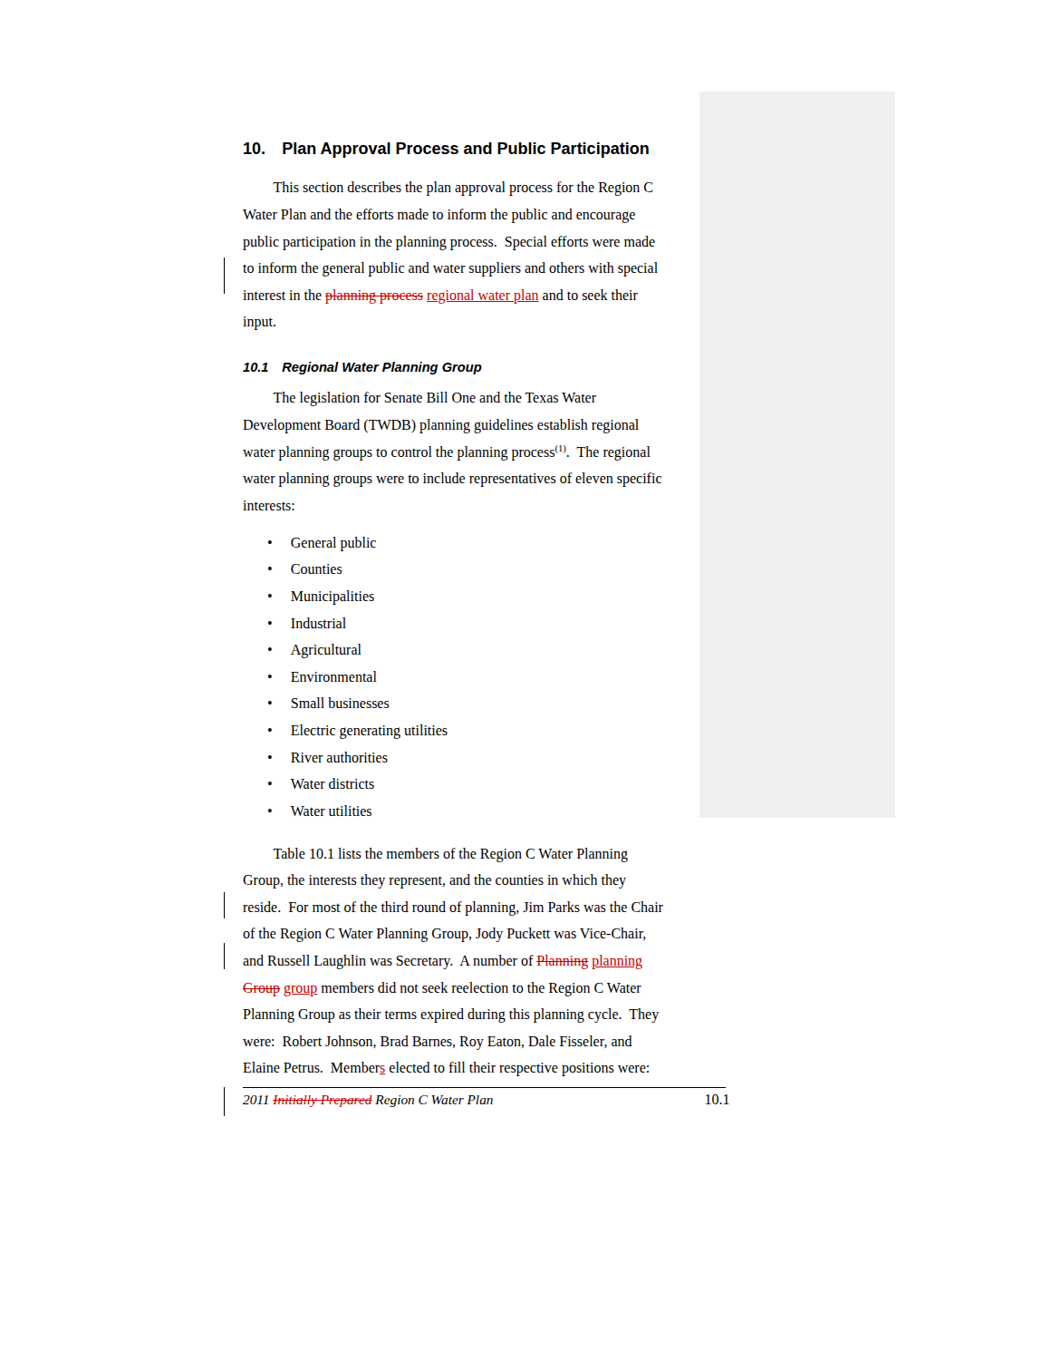10. Plan Approval Process and Public Participation
This section describes the plan approval process for the Region C Water Plan and the efforts made to inform the public and encourage public participation in the planning process. Special efforts were made to inform the general public and water suppliers and others with special interest in the planning process regional water plan and to seek their input.
10.1 Regional Water Planning Group
The legislation for Senate Bill One and the Texas Water Development Board (TWDB) planning guidelines establish regional water planning groups to control the planning process(1). The regional water planning groups were to include representatives of eleven specific interests:
General public
Counties
Municipalities
Industrial
Agricultural
Environmental
Small businesses
Electric generating utilities
River authorities
Water districts
Water utilities
Table 10.1 lists the members of the Region C Water Planning Group, the interests they represent, and the counties in which they reside. For most of the third round of planning, Jim Parks was the Chair of the Region C Water Planning Group, Jody Puckett was Vice-Chair, and Russell Laughlin was Secretary. A number of Planning planning Group group members did not seek reelection to the Region C Water Planning Group as their terms expired during this planning cycle. They were: Robert Johnson, Brad Barnes, Roy Eaton, Dale Fisseler, and Elaine Petrus. Members elected to fill their respective positions were:
2011 Initially Prepared Region C Water Plan 10.1